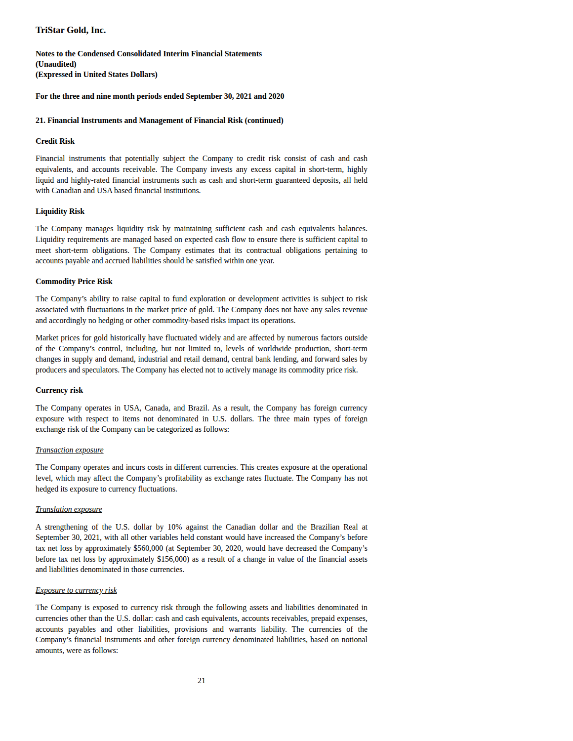TriStar Gold, Inc.
Notes to the Condensed Consolidated Interim Financial Statements (Unaudited) (Expressed in United States Dollars)
For the three and nine month periods ended September 30, 2021 and 2020
21. Financial Instruments and Management of Financial Risk (continued)
Credit Risk
Financial instruments that potentially subject the Company to credit risk consist of cash and cash equivalents, and accounts receivable. The Company invests any excess capital in short-term, highly liquid and highly-rated financial instruments such as cash and short-term guaranteed deposits, all held with Canadian and USA based financial institutions.
Liquidity Risk
The Company manages liquidity risk by maintaining sufficient cash and cash equivalents balances. Liquidity requirements are managed based on expected cash flow to ensure there is sufficient capital to meet short-term obligations. The Company estimates that its contractual obligations pertaining to accounts payable and accrued liabilities should be satisfied within one year.
Commodity Price Risk
The Company’s ability to raise capital to fund exploration or development activities is subject to risk associated with fluctuations in the market price of gold. The Company does not have any sales revenue and accordingly no hedging or other commodity-based risks impact its operations.
Market prices for gold historically have fluctuated widely and are affected by numerous factors outside of the Company’s control, including, but not limited to, levels of worldwide production, short-term changes in supply and demand, industrial and retail demand, central bank lending, and forward sales by producers and speculators. The Company has elected not to actively manage its commodity price risk.
Currency risk
The Company operates in USA, Canada, and Brazil. As a result, the Company has foreign currency exposure with respect to items not denominated in U.S. dollars. The three main types of foreign exchange risk of the Company can be categorized as follows:
Transaction exposure
The Company operates and incurs costs in different currencies. This creates exposure at the operational level, which may affect the Company’s profitability as exchange rates fluctuate. The Company has not hedged its exposure to currency fluctuations.
Translation exposure
A strengthening of the U.S. dollar by 10% against the Canadian dollar and the Brazilian Real at September 30, 2021, with all other variables held constant would have increased the Company’s before tax net loss by approximately $560,000 (at September 30, 2020, would have decreased the Company’s before tax net loss by approximately $156,000) as a result of a change in value of the financial assets and liabilities denominated in those currencies.
Exposure to currency risk
The Company is exposed to currency risk through the following assets and liabilities denominated in currencies other than the U.S. dollar: cash and cash equivalents, accounts receivables, prepaid expenses, accounts payables and other liabilities, provisions and warrants liability. The currencies of the Company’s financial instruments and other foreign currency denominated liabilities, based on notional amounts, were as follows:
21